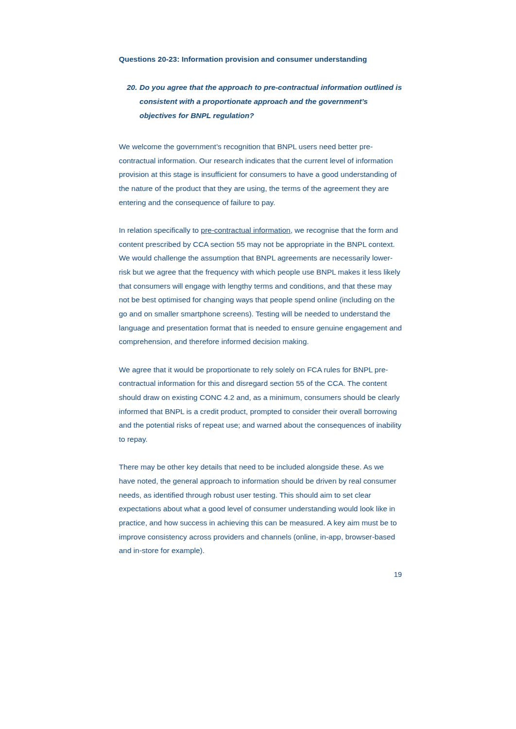Questions 20-23: Information provision and consumer understanding
Do you agree that the approach to pre-contractual information outlined is consistent with a proportionate approach and the government’s objectives for BNPL regulation?
We welcome the government’s recognition that BNPL users need better pre-contractual information. Our research indicates that the current level of information provision at this stage is insufficient for consumers to have a good understanding of the nature of the product that they are using, the terms of the agreement they are entering and the consequence of failure to pay.
In relation specifically to pre-contractual information, we recognise that the form and content prescribed by CCA section 55 may not be appropriate in the BNPL context. We would challenge the assumption that BNPL agreements are necessarily lower-risk but we agree that the frequency with which people use BNPL makes it less likely that consumers will engage with lengthy terms and conditions, and that these may not be best optimised for changing ways that people spend online (including on the go and on smaller smartphone screens). Testing will be needed to understand the language and presentation format that is needed to ensure genuine engagement and comprehension, and therefore informed decision making.
We agree that it would be proportionate to rely solely on FCA rules for BNPL pre-contractual information for this and disregard section 55 of the CCA. The content should draw on existing CONC 4.2 and, as a minimum, consumers should be clearly informed that BNPL is a credit product, prompted to consider their overall borrowing and the potential risks of repeat use; and warned about the consequences of inability to repay.
There may be other key details that need to be included alongside these. As we have noted, the general approach to information should be driven by real consumer needs, as identified through robust user testing. This should aim to set clear expectations about what a good level of consumer understanding would look like in practice, and how success in achieving this can be measured. A key aim must be to improve consistency across providers and channels (online, in-app, browser-based and in-store for example).
19